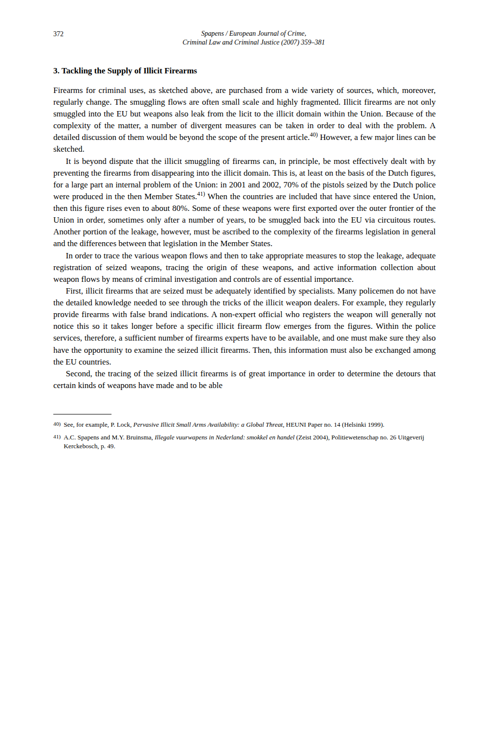372
Spapens / European Journal of Crime, Criminal Law and Criminal Justice (2007) 359–381
3. Tackling the Supply of Illicit Firearms
Firearms for criminal uses, as sketched above, are purchased from a wide variety of sources, which, moreover, regularly change. The smuggling flows are often small scale and highly fragmented. Illicit firearms are not only smuggled into the EU but weapons also leak from the licit to the illicit domain within the Union. Because of the complexity of the matter, a number of divergent measures can be taken in order to deal with the problem. A detailed discussion of them would be beyond the scope of the present article.40) However, a few major lines can be sketched.
It is beyond dispute that the illicit smuggling of firearms can, in principle, be most effectively dealt with by preventing the firearms from disappearing into the illicit domain. This is, at least on the basis of the Dutch figures, for a large part an internal problem of the Union: in 2001 and 2002, 70% of the pistols seized by the Dutch police were produced in the then Member States.41) When the countries are included that have since entered the Union, then this figure rises even to about 80%. Some of these weapons were first exported over the outer frontier of the Union in order, sometimes only after a number of years, to be smuggled back into the EU via circuitous routes. Another portion of the leakage, however, must be ascribed to the complexity of the firearms legislation in general and the differences between that legislation in the Member States.
In order to trace the various weapon flows and then to take appropriate measures to stop the leakage, adequate registration of seized weapons, tracing the origin of these weapons, and active information collection about weapon flows by means of criminal investigation and controls are of essential importance.
First, illicit firearms that are seized must be adequately identified by specialists. Many policemen do not have the detailed knowledge needed to see through the tricks of the illicit weapon dealers. For example, they regularly provide firearms with false brand indications. A non-expert official who registers the weapon will generally not notice this so it takes longer before a specific illicit firearm flow emerges from the figures. Within the police services, therefore, a sufficient number of firearms experts have to be available, and one must make sure they also have the opportunity to examine the seized illicit firearms. Then, this information must also be exchanged among the EU countries.
Second, the tracing of the seized illicit firearms is of great importance in order to determine the detours that certain kinds of weapons have made and to be able
40) See, for example, P. Lock, Pervasive Illicit Small Arms Availability: a Global Threat, HEUNI Paper no. 14 (Helsinki 1999).
41) A.C. Spapens and M.Y. Bruinsma, Illegale vuurwapens in Nederland: smokkel en handel (Zeist 2004), Politiewetenschap no. 26 Uitgeverij Kerckebosch, p. 49.